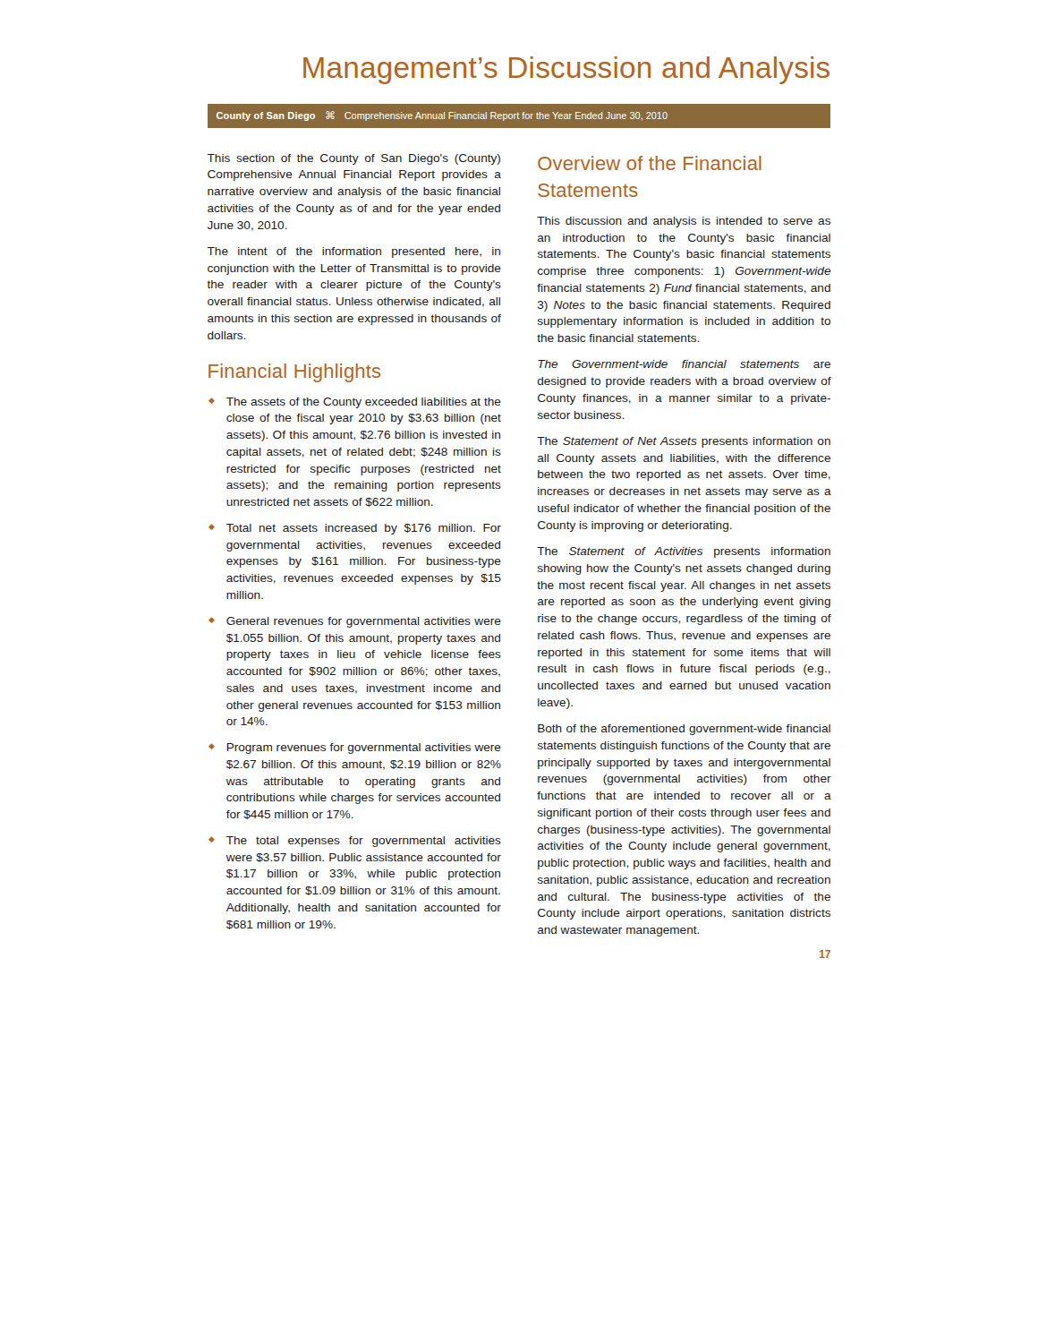Management’s Discussion and Analysis
County of San Diego ⌘ Comprehensive Annual Financial Report for the Year Ended June 30, 2010
This section of the County of San Diego's (County) Comprehensive Annual Financial Report provides a narrative overview and analysis of the basic financial activities of the County as of and for the year ended June 30, 2010.
The intent of the information presented here, in conjunction with the Letter of Transmittal is to provide the reader with a clearer picture of the County's overall financial status. Unless otherwise indicated, all amounts in this section are expressed in thousands of dollars.
Financial Highlights
The assets of the County exceeded liabilities at the close of the fiscal year 2010 by $3.63 billion (net assets). Of this amount, $2.76 billion is invested in capital assets, net of related debt; $248 million is restricted for specific purposes (restricted net assets); and the remaining portion represents unrestricted net assets of $622 million.
Total net assets increased by $176 million. For governmental activities, revenues exceeded expenses by $161 million. For business-type activities, revenues exceeded expenses by $15 million.
General revenues for governmental activities were $1.055 billion. Of this amount, property taxes and property taxes in lieu of vehicle license fees accounted for $902 million or 86%; other taxes, sales and uses taxes, investment income and other general revenues accounted for $153 million or 14%.
Program revenues for governmental activities were $2.67 billion. Of this amount, $2.19 billion or 82% was attributable to operating grants and contributions while charges for services accounted for $445 million or 17%.
The total expenses for governmental activities were $3.57 billion. Public assistance accounted for $1.17 billion or 33%, while public protection accounted for $1.09 billion or 31% of this amount. Additionally, health and sanitation accounted for $681 million or 19%.
Overview of the Financial Statements
This discussion and analysis is intended to serve as an introduction to the County's basic financial statements. The County's basic financial statements comprise three components: 1) Government-wide financial statements 2) Fund financial statements, and 3) Notes to the basic financial statements. Required supplementary information is included in addition to the basic financial statements.
The Government-wide financial statements are designed to provide readers with a broad overview of County finances, in a manner similar to a private-sector business.
The Statement of Net Assets presents information on all County assets and liabilities, with the difference between the two reported as net assets. Over time, increases or decreases in net assets may serve as a useful indicator of whether the financial position of the County is improving or deteriorating.
The Statement of Activities presents information showing how the County's net assets changed during the most recent fiscal year. All changes in net assets are reported as soon as the underlying event giving rise to the change occurs, regardless of the timing of related cash flows. Thus, revenue and expenses are reported in this statement for some items that will result in cash flows in future fiscal periods (e.g., uncollected taxes and earned but unused vacation leave).
Both of the aforementioned government-wide financial statements distinguish functions of the County that are principally supported by taxes and intergovernmental revenues (governmental activities) from other functions that are intended to recover all or a significant portion of their costs through user fees and charges (business-type activities). The governmental activities of the County include general government, public protection, public ways and facilities, health and sanitation, public assistance, education and recreation and cultural. The business-type activities of the County include airport operations, sanitation districts and wastewater management.
17